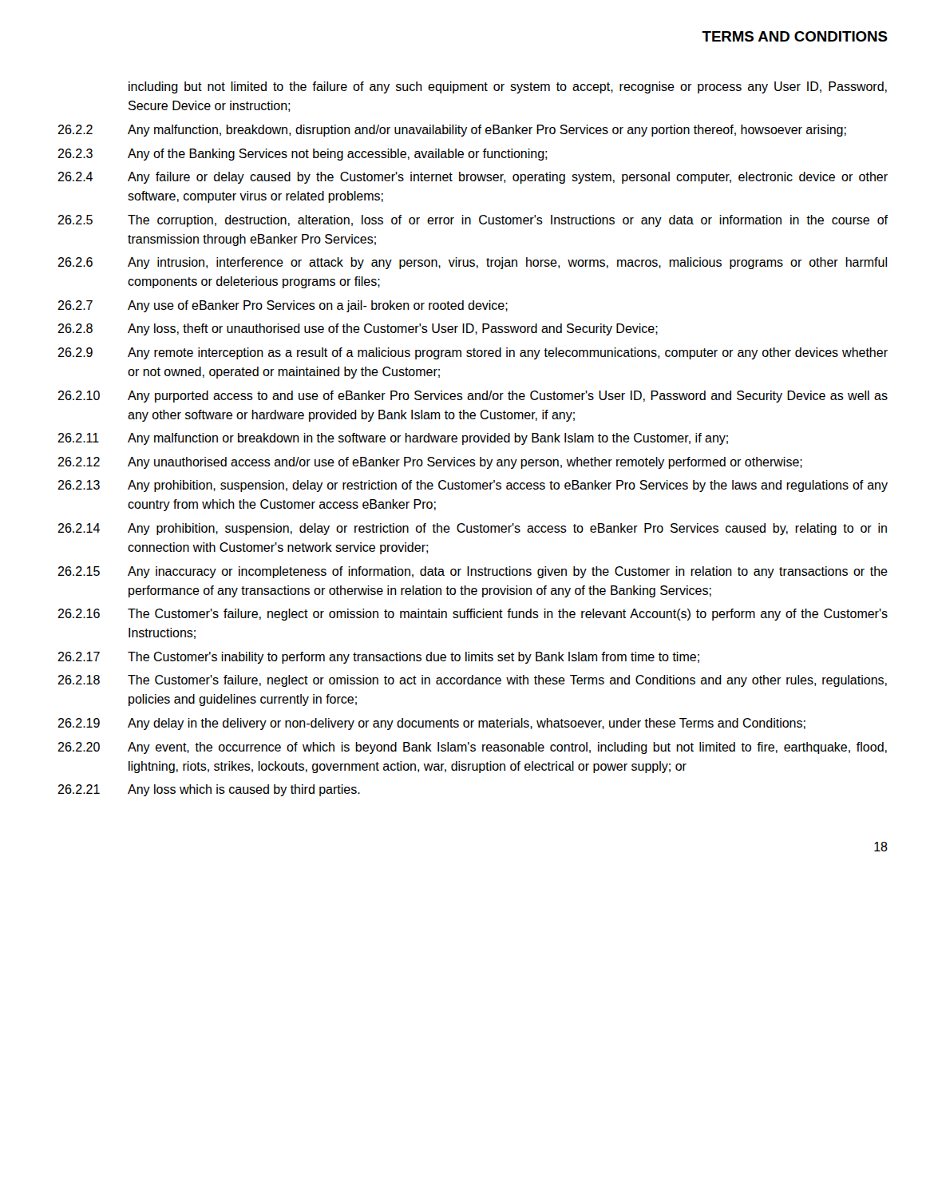TERMS AND CONDITIONS
including but not limited to the failure of any such equipment or system to accept, recognise or process any User ID, Password, Secure Device or instruction;
26.2.2 Any malfunction, breakdown, disruption and/or unavailability of eBanker Pro Services or any portion thereof, howsoever arising;
26.2.3 Any of the Banking Services not being accessible, available or functioning;
26.2.4 Any failure or delay caused by the Customer's internet browser, operating system, personal computer, electronic device or other software, computer virus or related problems;
26.2.5 The corruption, destruction, alteration, loss of or error in Customer's Instructions or any data or information in the course of transmission through eBanker Pro Services;
26.2.6 Any intrusion, interference or attack by any person, virus, trojan horse, worms, macros, malicious programs or other harmful components or deleterious programs or files;
26.2.7 Any use of eBanker Pro Services on a jail- broken or rooted device;
26.2.8 Any loss, theft or unauthorised use of the Customer's User ID, Password and Security Device;
26.2.9 Any remote interception as a result of a malicious program stored in any telecommunications, computer or any other devices whether or not owned, operated or maintained by the Customer;
26.2.10 Any purported access to and use of eBanker Pro Services and/or the Customer's User ID, Password and Security Device as well as any other software or hardware provided by Bank Islam to the Customer, if any;
26.2.11 Any malfunction or breakdown in the software or hardware provided by Bank Islam to the Customer, if any;
26.2.12 Any unauthorised access and/or use of eBanker Pro Services by any person, whether remotely performed or otherwise;
26.2.13 Any prohibition, suspension, delay or restriction of the Customer's access to eBanker Pro Services by the laws and regulations of any country from which the Customer access eBanker Pro;
26.2.14 Any prohibition, suspension, delay or restriction of the Customer's access to eBanker Pro Services caused by, relating to or in connection with Customer's network service provider;
26.2.15 Any inaccuracy or incompleteness of information, data or Instructions given by the Customer in relation to any transactions or the performance of any transactions or otherwise in relation to the provision of any of the Banking Services;
26.2.16 The Customer's failure, neglect or omission to maintain sufficient funds in the relevant Account(s) to perform any of the Customer's Instructions;
26.2.17 The Customer's inability to perform any transactions due to limits set by Bank Islam from time to time;
26.2.18 The Customer's failure, neglect or omission to act in accordance with these Terms and Conditions and any other rules, regulations, policies and guidelines currently in force;
26.2.19 Any delay in the delivery or non-delivery or any documents or materials, whatsoever, under these Terms and Conditions;
26.2.20 Any event, the occurrence of which is beyond Bank Islam's reasonable control, including but not limited to fire, earthquake, flood, lightning, riots, strikes, lockouts, government action, war, disruption of electrical or power supply; or
26.2.21 Any loss which is caused by third parties.
18